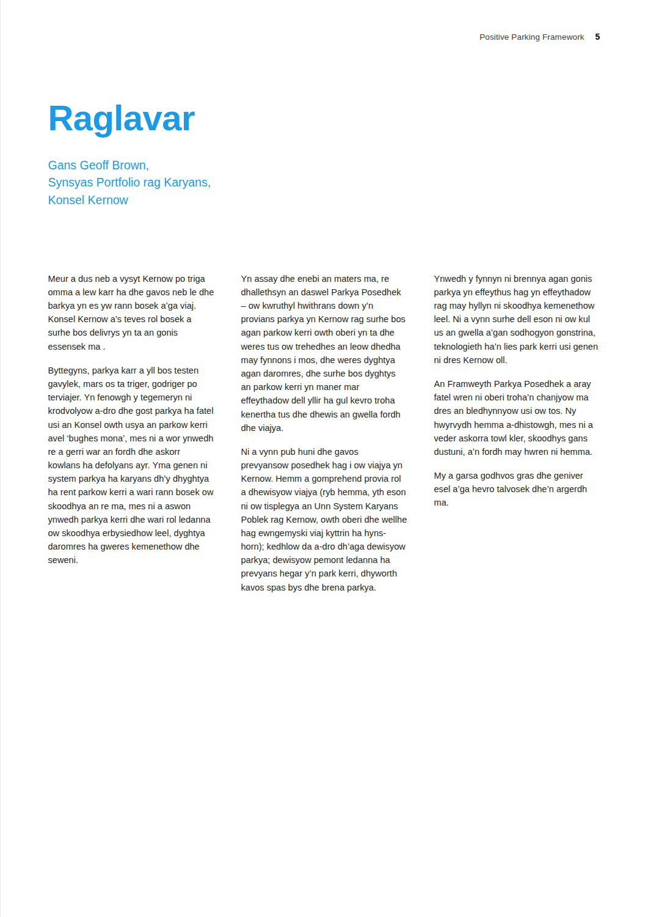Positive Parking Framework 5
Raglavar
Gans Geoff Brown,
Synsyas Portfolio rag Karyans,
Konsel Kernow
Meur a dus neb a vysyt Kernow po triga omma a lew karr ha dhe gavos neb le dhe barkya yn es yw rann bosek a’ga viaj. Konsel Kernow a’s teves rol bosek a surhe bos delivrys yn ta an gonis essensek ma .
Byttegyns, parkya karr a yll bos testen gavylek, mars os ta triger, godriger po terviajer. Yn fenowgh y tegemeryn ni krodvolyow a-dro dhe gost parkya ha fatel usi an Konsel owth usya an parkow kerri avel ‘bughes mona’, mes ni a wor ynwedh re a gerri war an fordh dhe askorr kowlans ha defolyans ayr. Yma genen ni system parkya ha karyans dh’y dhyghtya ha rent parkow kerri a wari rann bosek ow skoodhya an re ma, mes ni a aswon ynwedh parkya kerri dhe wari rol ledanna ow skoodhya erbysiedhow leel, dyghtya daromres ha gweres kemenethow dhe seweni.
Yn assay dhe enebi an maters ma, re dhallethsyn an daswel Parkya Posedhek – ow kwruthyl hwithrans down y’n provians parkya yn Kernow rag surhe bos agan parkow kerri owth oberi yn ta dhe weres tus ow trehedhes an leow dhedha may fynnons i mos, dhe weres dyghtya agan daromres, dhe surhe bos dyghtys an parkow kerri yn maner mar effeythadow dell yllir ha gul kevro troha kenertha tus dhe dhewis an gwella fordh dhe viajya.
Ni a vynn pub huni dhe gavos prevyansow posedhek hag i ow viajya yn Kernow. Hemm a gomprehend provia rol a dhewisyow viajya (ryb hemma, yth eson ni ow tisplegya an Unn System Karyans Poblek rag Kernow, owth oberi dhe wellhe hag ewngemyski viaj kyttrin ha hyns-horn); kedhlow da a-dro dh’aga dewisyow parkya; dewisyow pemont ledanna ha prevyans hegar y’n park kerri, dhyworth kavos spas bys dhe brena parkya.
Ynwedh y fynnyn ni brennya agan gonis parkya yn effeythus hag yn effeythadow rag may hyllyn ni skoodhya kemenethow leel. Ni a vynn surhe dell eson ni ow kul us an gwella a’gan sodhogyon gonstrina, teknologieth ha’n lies park kerri usi genen ni dres Kernow oll.
An Framweyth Parkya Posedhek a aray fatel wren ni oberi troha’n chanjyow ma dres an bledhynnyow usi ow tos. Ny hwyrvydh hemma a-dhistowgh, mes ni a veder askorra towl kler, skoodhys gans dustuni, a’n fordh may hwren ni hemma.
My a garsa godhvos gras dhe geniver esel a’ga hevro talvosek dhe’n argerdh ma.